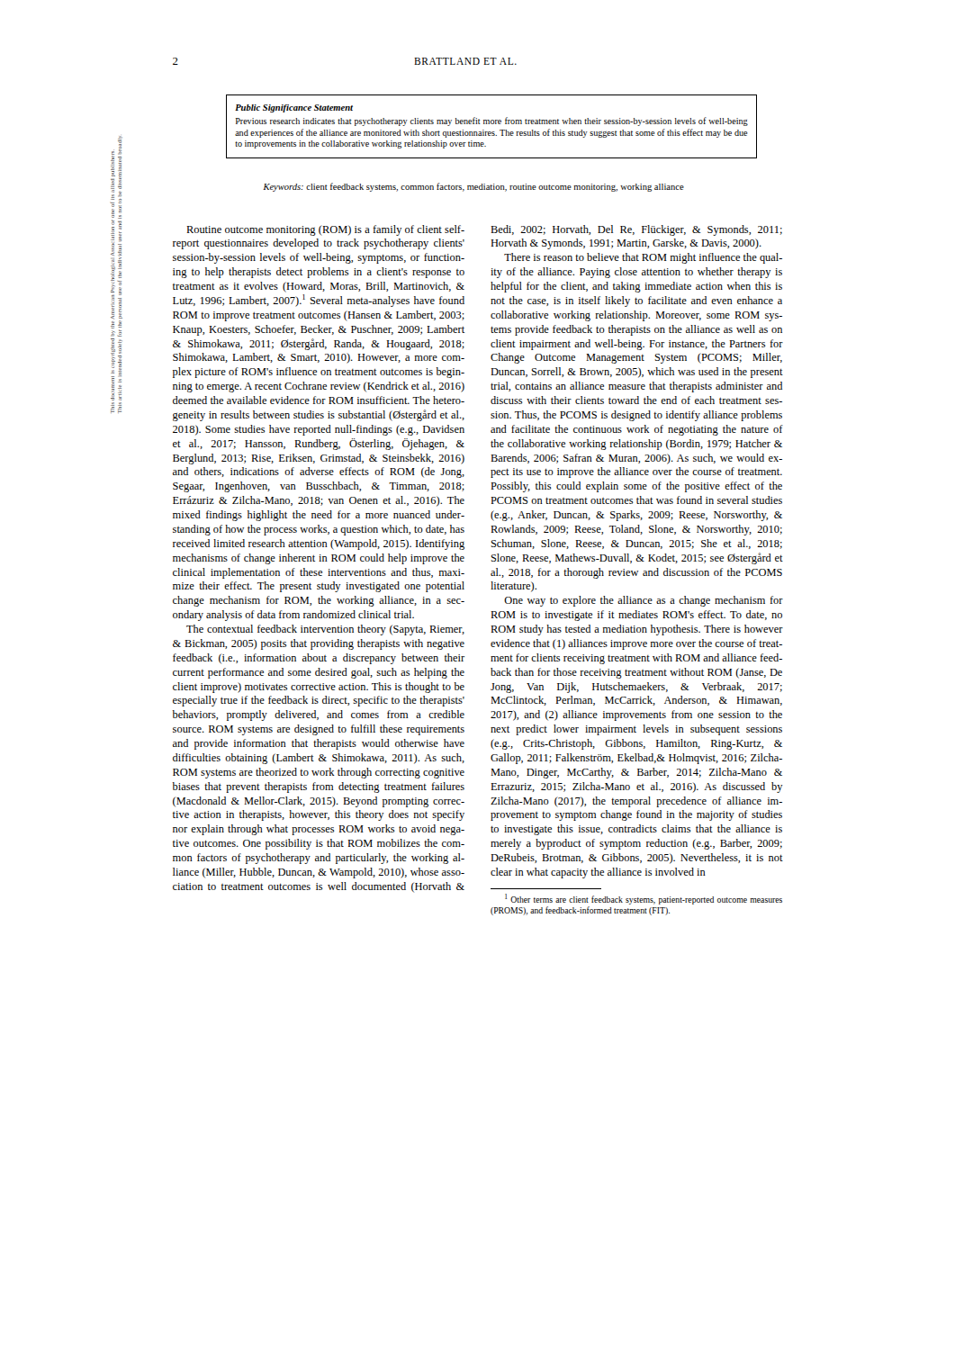This document is copyrighted by the American Psychological Association or one of its allied publishers.
This article is intended solely for the personal use of the individual user and is not to be disseminated broadly.
2 BRATTLAND ET AL.
Public Significance Statement
Previous research indicates that psychotherapy clients may benefit more from treatment when their session-by-session levels of well-being and experiences of the alliance are monitored with short questionnaires. The results of this study suggest that some of this effect may be due to improvements in the collaborative working relationship over time.
Keywords: client feedback systems, common factors, mediation, routine outcome monitoring, working alliance
Routine outcome monitoring (ROM) is a family of client self-report questionnaires developed to track psychotherapy clients' session-by-session levels of well-being, symptoms, or functioning to help therapists detect problems in a client's response to treatment as it evolves (Howard, Moras, Brill, Martinovich, & Lutz, 1996; Lambert, 2007).1 Several meta-analyses have found ROM to improve treatment outcomes (Hansen & Lambert, 2003; Knaup, Koesters, Schoefer, Becker, & Puschner, 2009; Lambert & Shimokawa, 2011; Østergård, Randa, & Hougaard, 2018; Shimokawa, Lambert, & Smart, 2010). However, a more complex picture of ROM's influence on treatment outcomes is beginning to emerge. A recent Cochrane review (Kendrick et al., 2016) deemed the available evidence for ROM insufficient. The heterogeneity in results between studies is substantial (Østergård et al., 2018). Some studies have reported null-findings (e.g., Davidsen et al., 2017; Hansson, Rundberg, Österling, Öjehagen, & Berglund, 2013; Rise, Eriksen, Grimstad, & Steinsbekk, 2016) and others, indications of adverse effects of ROM (de Jong, Segaar, Ingenhoven, van Busschbach, & Timman, 2018; Errázuriz & Zilcha-Mano, 2018; van Oenen et al., 2016). The mixed findings highlight the need for a more nuanced understanding of how the process works, a question which, to date, has received limited research attention (Wampold, 2015). Identifying mechanisms of change inherent in ROM could help improve the clinical implementation of these interventions and thus, maximize their effect. The present study investigated one potential change mechanism for ROM, the working alliance, in a secondary analysis of data from randomized clinical trial.
The contextual feedback intervention theory (Sapyta, Riemer, & Bickman, 2005) posits that providing therapists with negative feedback (i.e., information about a discrepancy between their current performance and some desired goal, such as helping the client improve) motivates corrective action. This is thought to be especially true if the feedback is direct, specific to the therapists' behaviors, promptly delivered, and comes from a credible source. ROM systems are designed to fulfill these requirements and provide information that therapists would otherwise have difficulties obtaining (Lambert & Shimokawa, 2011). As such, ROM systems are theorized to work through correcting cognitive biases that prevent therapists from detecting treatment failures (Macdonald & Mellor-Clark, 2015). Beyond prompting corrective action in therapists, however, this theory does not specify nor explain through what processes ROM works to avoid negative outcomes. One possibility is that ROM mobilizes the common factors of psychotherapy and particularly, the working alliance (Miller, Hubble, Duncan, & Wampold, 2010), whose association to treatment outcomes is well documented (Horvath & Bedi, 2002; Horvath, Del Re, Flückiger, & Symonds, 2011; Horvath & Symonds, 1991; Martin, Garske, & Davis, 2000).
There is reason to believe that ROM might influence the quality of the alliance. Paying close attention to whether therapy is helpful for the client, and taking immediate action when this is not the case, is in itself likely to facilitate and even enhance a collaborative working relationship. Moreover, some ROM systems provide feedback to therapists on the alliance as well as on client impairment and well-being. For instance, the Partners for Change Outcome Management System (PCOMS; Miller, Duncan, Sorrell, & Brown, 2005), which was used in the present trial, contains an alliance measure that therapists administer and discuss with their clients toward the end of each treatment session. Thus, the PCOMS is designed to identify alliance problems and facilitate the continuous work of negotiating the nature of the collaborative working relationship (Bordin, 1979; Hatcher & Barends, 2006; Safran & Muran, 2006). As such, we would expect its use to improve the alliance over the course of treatment. Possibly, this could explain some of the positive effect of the PCOMS on treatment outcomes that was found in several studies (e.g., Anker, Duncan, & Sparks, 2009; Reese, Norsworthy, & Rowlands, 2009; Reese, Toland, Slone, & Norsworthy, 2010; Schuman, Slone, Reese, & Duncan, 2015; She et al., 2018; Slone, Reese, Mathews-Duvall, & Kodet, 2015; see Østergård et al., 2018, for a thorough review and discussion of the PCOMS literature).
One way to explore the alliance as a change mechanism for ROM is to investigate if it mediates ROM's effect. To date, no ROM study has tested a mediation hypothesis. There is however evidence that (1) alliances improve more over the course of treatment for clients receiving treatment with ROM and alliance feedback than for those receiving treatment without ROM (Janse, De Jong, Van Dijk, Hutschemaekers, & Verbraak, 2017; McClintock, Perlman, McCarrick, Anderson, & Himawan, 2017), and (2) alliance improvements from one session to the next predict lower impairment levels in subsequent sessions (e.g., Crits-Christoph, Gibbons, Hamilton, Ring-Kurtz, & Gallop, 2011; Falkenström, Ekelbad,& Holmqvist, 2016; Zilcha-Mano, Dinger, McCarthy, & Barber, 2014; Zilcha-Mano & Errazuriz, 2015; Zilcha-Mano et al., 2016). As discussed by Zilcha-Mano (2017), the temporal precedence of alliance improvement to symptom change found in the majority of studies to investigate this issue, contradicts claims that the alliance is merely a byproduct of symptom reduction (e.g., Barber, 2009; DeRubeis, Brotman, & Gibbons, 2005). Nevertheless, it is not clear in what capacity the alliance is involved in
1 Other terms are client feedback systems, patient-reported outcome measures (PROMS), and feedback-informed treatment (FIT).